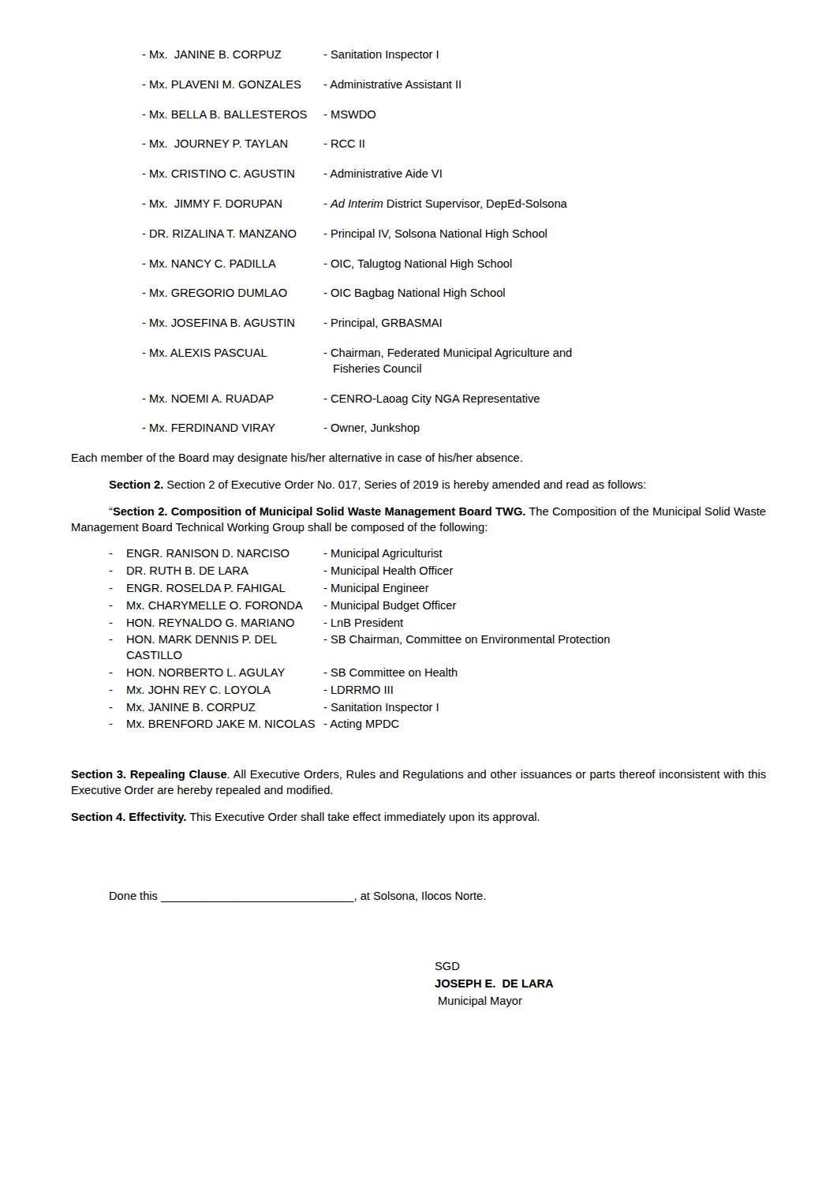- Mx. JANINE B. CORPUZ- Sanitation Inspector I
- Mx. PLAVENI M. GONZALES- Administrative Assistant II
- Mx. BELLA B. BALLESTEROS- MSWDO
- Mx. JOURNEY P. TAYLAN- RCC II
- Mx. CRISTINO C. AGUSTIN- Administrative Aide VI
- Mx. JIMMY F. DORUPAN- Ad Interim District Supervisor, DepEd-Solsona
- DR. RIZALINA T. MANZANO- Principal IV, Solsona National High School
- Mx. NANCY C. PADILLA- OIC, Talugtog National High School
- Mx. GREGORIO DUMLAO- OIC Bagbag National High School
- Mx. JOSEFINA B. AGUSTIN- Principal, GRBASMAI
- Mx. ALEXIS PASCUAL- Chairman, Federated Municipal Agriculture andFisheries Council
- Mx. NOEMI A. RUADAP- CENRO-Laoag City NGA Representative
- Mx. FERDINAND VIRAY- Owner, Junkshop
Each member of the Board may designate his/her alternative in case of his/her absence.
Section 2. Section 2 of Executive Order No. 017, Series of 2019 is hereby amended and read as follows:
“Section 2. Composition of Municipal Solid Waste Management Board TWG. The Composition of the Municipal Solid Waste Management Board Technical Working Group shall be composed of the following:
-ENGR. RANISON D. NARCISO- Municipal Agriculturist
-DR. RUTH B. DE LARA- Municipal Health Officer
-ENGR. ROSELDA P. FAHIGAL- Municipal Engineer
-Mx. CHARYMELLE O. FORONDA- Municipal Budget Officer
-HON. REYNALDO G. MARIANO- LnB President
-HON. MARK DENNIS P. DEL CASTILLO- SB Chairman, Committee on Environmental Protection
-HON. NORBERTO L. AGULAY- SB Committee on Health
-Mx. JOHN REY C. LOYOLA- LDRRMO III
-Mx. JANINE B. CORPUZ- Sanitation Inspector I
-Mx. BRENFORD JAKE M. NICOLAS- Acting MPDC
Section 3. Repealing Clause. All Executive Orders, Rules and Regulations and other issuances or parts thereof inconsistent with this Executive Order are hereby repealed and modified.
Section 4. Effectivity. This Executive Order shall take effect immediately upon its approval.
Done this ______________________________, at Solsona, Ilocos Norte.
SGD
JOSEPH E. DE LARA
Municipal Mayor